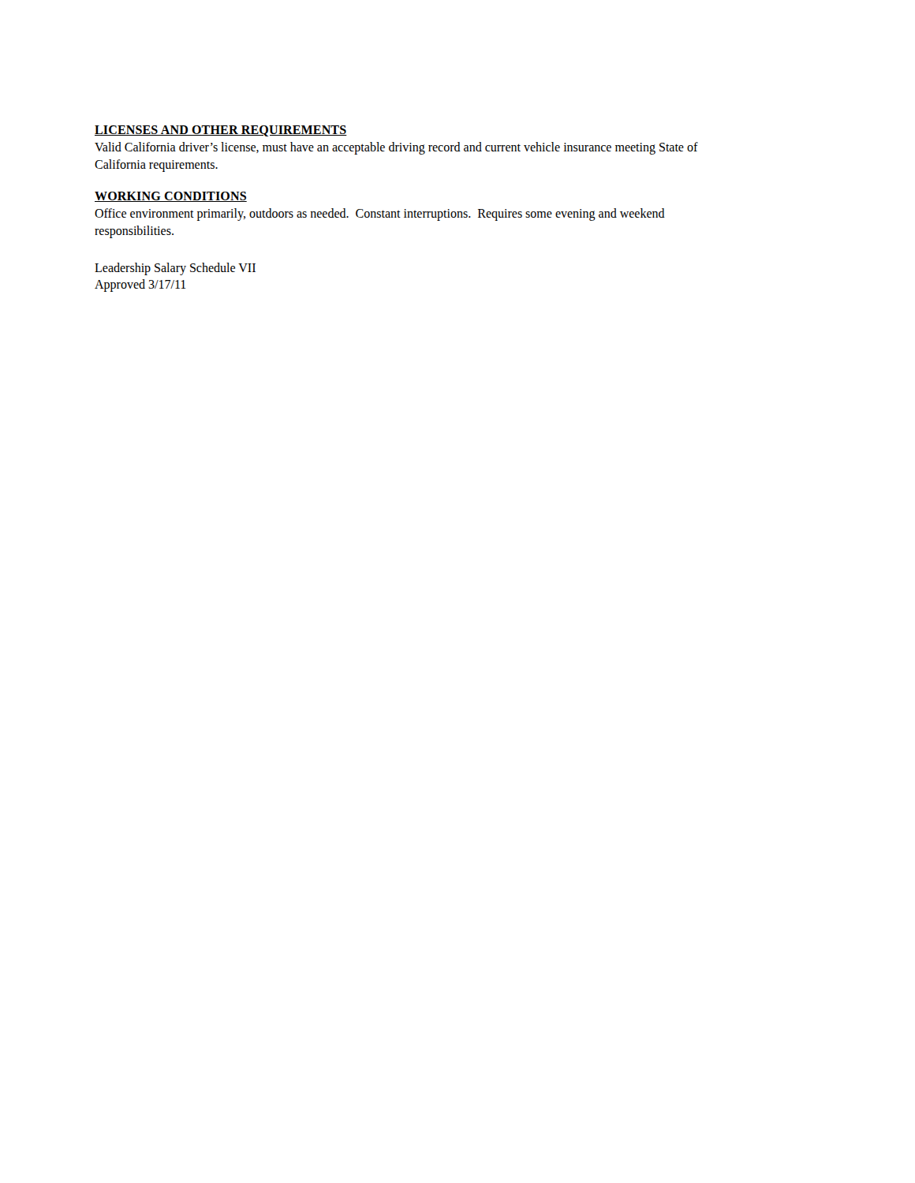LICENSES AND OTHER REQUIREMENTS
Valid California driver’s license, must have an acceptable driving record and current vehicle insurance meeting State of California requirements.
WORKING CONDITIONS
Office environment primarily, outdoors as needed. Constant interruptions. Requires some evening and weekend responsibilities.
Leadership Salary Schedule VII
Approved 3/17/11